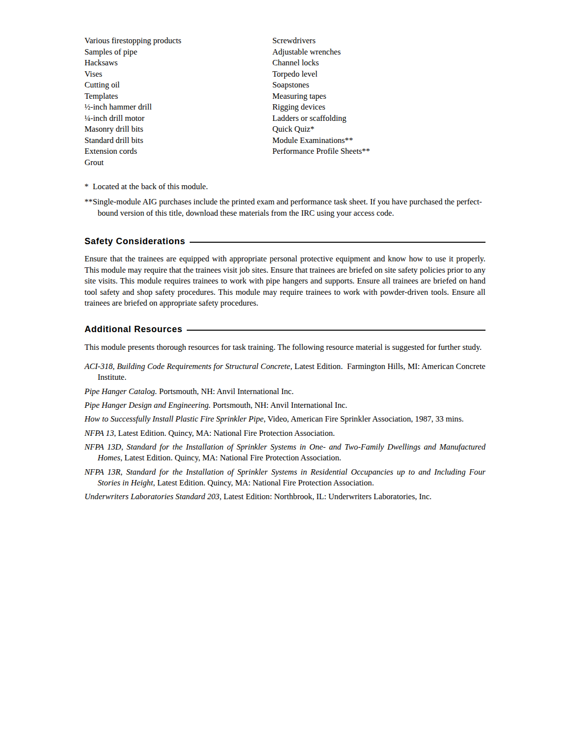Various firestopping products
Samples of pipe
Hacksaws
Vises
Cutting oil
Templates
½-inch hammer drill
¼-inch drill motor
Masonry drill bits
Standard drill bits
Extension cords
Grout
Screwdrivers
Adjustable wrenches
Channel locks
Torpedo level
Soapstones
Measuring tapes
Rigging devices
Ladders or scaffolding
Quick Quiz*
Module Examinations**
Performance Profile Sheets**
* Located at the back of this module.
**Single-module AIG purchases include the printed exam and performance task sheet. If you have purchased the perfect-bound version of this title, download these materials from the IRC using your access code.
Safety Considerations
Ensure that the trainees are equipped with appropriate personal protective equipment and know how to use it properly. This module may require that the trainees visit job sites. Ensure that trainees are briefed on site safety policies prior to any site visits. This module requires trainees to work with pipe hangers and supports. Ensure all trainees are briefed on hand tool safety and shop safety procedures. This module may require trainees to work with powder-driven tools. Ensure all trainees are briefed on appropriate safety procedures.
Additional Resources
This module presents thorough resources for task training. The following resource material is suggested for further study.
ACI-318, Building Code Requirements for Structural Concrete, Latest Edition. Farmington Hills, MI: American Concrete Institute.
Pipe Hanger Catalog. Portsmouth, NH: Anvil International Inc.
Pipe Hanger Design and Engineering. Portsmouth, NH: Anvil International Inc.
How to Successfully Install Plastic Fire Sprinkler Pipe, Video, American Fire Sprinkler Association, 1987, 33 mins.
NFPA 13, Latest Edition. Quincy, MA: National Fire Protection Association.
NFPA 13D, Standard for the Installation of Sprinkler Systems in One- and Two-Family Dwellings and Manufactured Homes, Latest Edition. Quincy, MA: National Fire Protection Association.
NFPA 13R, Standard for the Installation of Sprinkler Systems in Residential Occupancies up to and Including Four Stories in Height, Latest Edition. Quincy, MA: National Fire Protection Association.
Underwriters Laboratories Standard 203, Latest Edition: Northbrook, IL: Underwriters Laboratories, Inc.